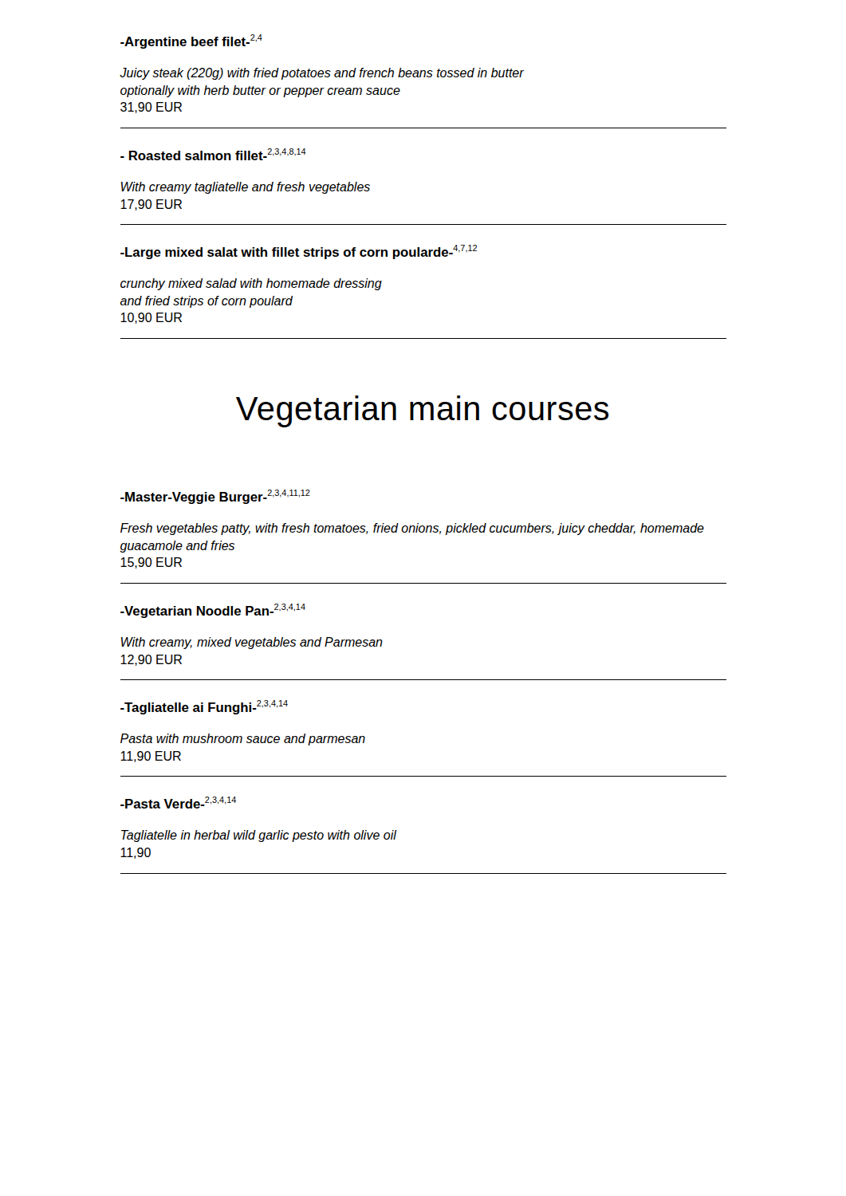-Argentine beef filet-2,4
Juicy steak (220g) with fried potatoes and french beans tossed in butter
optionally with herb butter or pepper cream sauce
31,90 EUR
- Roasted salmon fillet-2,3,4,8,14
With creamy tagliatelle and fresh vegetables
17,90 EUR
-Large mixed salat with fillet strips of corn poularde-4,7,12
crunchy mixed salad with homemade dressing
and fried strips of corn poulard
10,90 EUR
Vegetarian main courses
-Master-Veggie Burger-2,3,4,11,12
Fresh vegetables patty, with fresh tomatoes, fried onions, pickled cucumbers, juicy cheddar, homemade guacamole and fries
15,90 EUR
-Vegetarian Noodle Pan-2,3,4,14
With creamy, mixed vegetables and Parmesan
12,90 EUR
-Tagliatelle ai Funghi-2,3,4,14
Pasta with mushroom sauce and parmesan
11,90 EUR
-Pasta Verde-2,3,4,14
Tagliatelle in herbal wild garlic pesto with olive oil
11,90